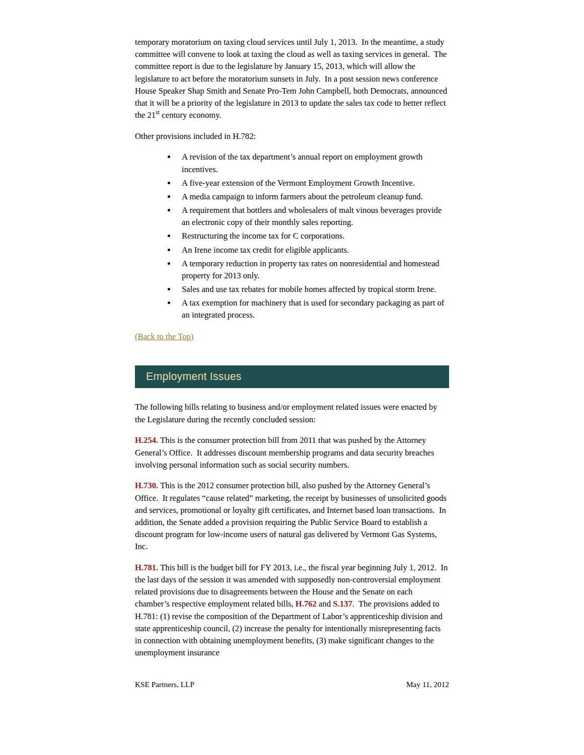temporary moratorium on taxing cloud services until July 1, 2013. In the meantime, a study committee will convene to look at taxing the cloud as well as taxing services in general. The committee report is due to the legislature by January 15, 2013, which will allow the legislature to act before the moratorium sunsets in July. In a post session news conference House Speaker Shap Smith and Senate Pro-Tem John Campbell, both Democrats, announced that it will be a priority of the legislature in 2013 to update the sales tax code to better reflect the 21st century economy.
Other provisions included in H.782:
A revision of the tax department’s annual report on employment growth incentives.
A five-year extension of the Vermont Employment Growth Incentive.
A media campaign to inform farmers about the petroleum cleanup fund.
A requirement that bottlers and wholesalers of malt vinous beverages provide an electronic copy of their monthly sales reporting.
Restructuring the income tax for C corporations.
An Irene income tax credit for eligible applicants.
A temporary reduction in property tax rates on nonresidential and homestead property for 2013 only.
Sales and use tax rebates for mobile homes affected by tropical storm Irene.
A tax exemption for machinery that is used for secondary packaging as part of an integrated process.
(Back to the Top)
Employment Issues
The following bills relating to business and/or employment related issues were enacted by the Legislature during the recently concluded session:
H.254. This is the consumer protection bill from 2011 that was pushed by the Attorney General’s Office. It addresses discount membership programs and data security breaches involving personal information such as social security numbers.
H.730. This is the 2012 consumer protection bill, also pushed by the Attorney General’s Office. It regulates “cause related” marketing, the receipt by businesses of unsolicited goods and services, promotional or loyalty gift certificates, and Internet based loan transactions. In addition, the Senate added a provision requiring the Public Service Board to establish a discount program for low-income users of natural gas delivered by Vermont Gas Systems, Inc.
H.781. This bill is the budget bill for FY 2013, i.e., the fiscal year beginning July 1, 2012. In the last days of the session it was amended with supposedly non-controversial employment related provisions due to disagreements between the House and the Senate on each chamber’s respective employment related bills, H.762 and S.137. The provisions added to H.781: (1) revise the composition of the Department of Labor’s apprenticeship division and state apprenticeship council, (2) increase the penalty for intentionally misrepresenting facts in connection with obtaining unemployment benefits, (3) make significant changes to the unemployment insurance
KSE Partners, LLP May 11, 2012